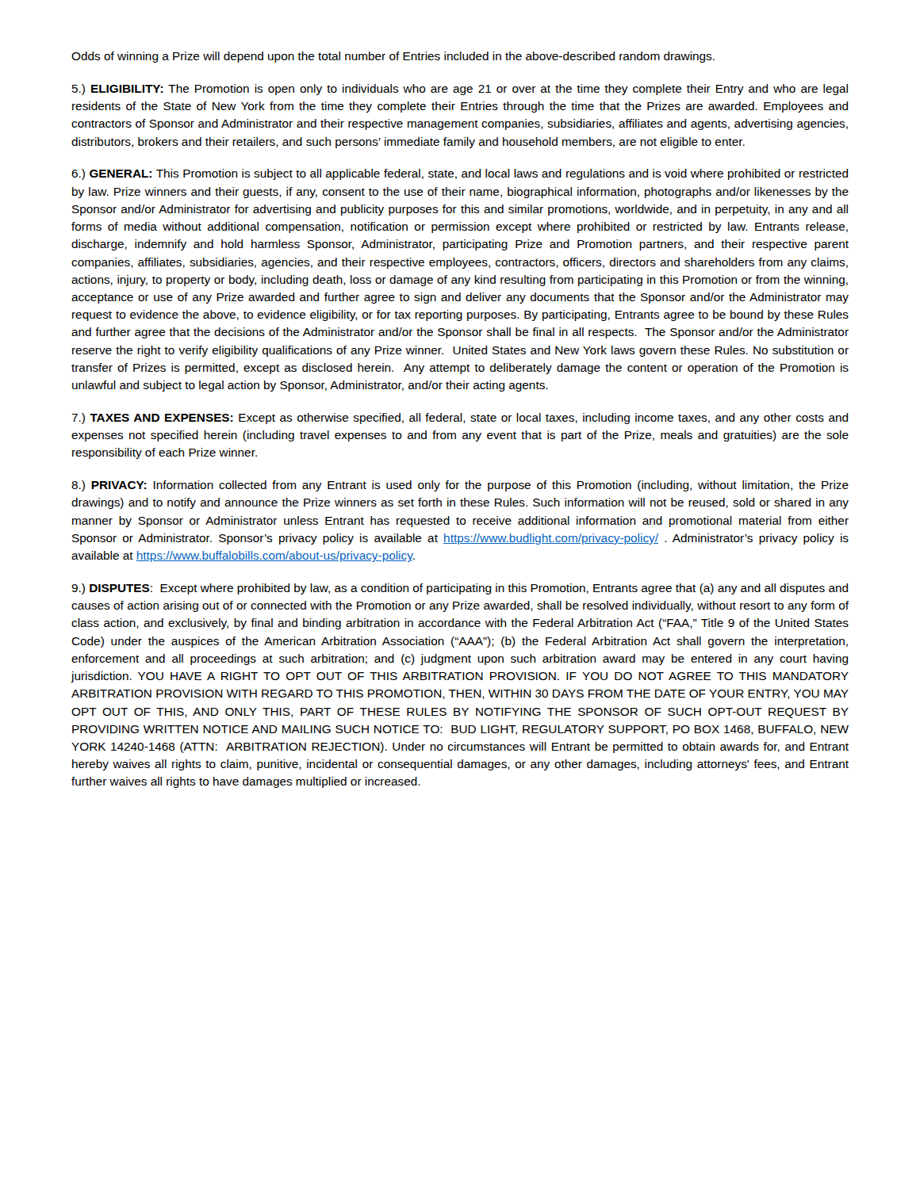Odds of winning a Prize will depend upon the total number of Entries included in the above-described random drawings.
5.) ELIGIBILITY: The Promotion is open only to individuals who are age 21 or over at the time they complete their Entry and who are legal residents of the State of New York from the time they complete their Entries through the time that the Prizes are awarded. Employees and contractors of Sponsor and Administrator and their respective management companies, subsidiaries, affiliates and agents, advertising agencies, distributors, brokers and their retailers, and such persons’ immediate family and household members, are not eligible to enter.
6.) GENERAL: This Promotion is subject to all applicable federal, state, and local laws and regulations and is void where prohibited or restricted by law. Prize winners and their guests, if any, consent to the use of their name, biographical information, photographs and/or likenesses by the Sponsor and/or Administrator for advertising and publicity purposes for this and similar promotions, worldwide, and in perpetuity, in any and all forms of media without additional compensation, notification or permission except where prohibited or restricted by law. Entrants release, discharge, indemnify and hold harmless Sponsor, Administrator, participating Prize and Promotion partners, and their respective parent companies, affiliates, subsidiaries, agencies, and their respective employees, contractors, officers, directors and shareholders from any claims, actions, injury, to property or body, including death, loss or damage of any kind resulting from participating in this Promotion or from the winning, acceptance or use of any Prize awarded and further agree to sign and deliver any documents that the Sponsor and/or the Administrator may request to evidence the above, to evidence eligibility, or for tax reporting purposes. By participating, Entrants agree to be bound by these Rules and further agree that the decisions of the Administrator and/or the Sponsor shall be final in all respects. The Sponsor and/or the Administrator reserve the right to verify eligibility qualifications of any Prize winner. United States and New York laws govern these Rules. No substitution or transfer of Prizes is permitted, except as disclosed herein. Any attempt to deliberately damage the content or operation of the Promotion is unlawful and subject to legal action by Sponsor, Administrator, and/or their acting agents.
7.) TAXES AND EXPENSES: Except as otherwise specified, all federal, state or local taxes, including income taxes, and any other costs and expenses not specified herein (including travel expenses to and from any event that is part of the Prize, meals and gratuities) are the sole responsibility of each Prize winner.
8.) PRIVACY: Information collected from any Entrant is used only for the purpose of this Promotion (including, without limitation, the Prize drawings) and to notify and announce the Prize winners as set forth in these Rules. Such information will not be reused, sold or shared in any manner by Sponsor or Administrator unless Entrant has requested to receive additional information and promotional material from either Sponsor or Administrator. Sponsor’s privacy policy is available at https://www.budlight.com/privacy-policy/ . Administrator’s privacy policy is available at https://www.buffalobills.com/about-us/privacy-policy.
9.) DISPUTES: Except where prohibited by law, as a condition of participating in this Promotion, Entrants agree that (a) any and all disputes and causes of action arising out of or connected with the Promotion or any Prize awarded, shall be resolved individually, without resort to any form of class action, and exclusively, by final and binding arbitration in accordance with the Federal Arbitration Act (“FAA,” Title 9 of the United States Code) under the auspices of the American Arbitration Association (“AAA”); (b) the Federal Arbitration Act shall govern the interpretation, enforcement and all proceedings at such arbitration; and (c) judgment upon such arbitration award may be entered in any court having jurisdiction. YOU HAVE A RIGHT TO OPT OUT OF THIS ARBITRATION PROVISION. IF YOU DO NOT AGREE TO THIS MANDATORY ARBITRATION PROVISION WITH REGARD TO THIS PROMOTION, THEN, WITHIN 30 DAYS FROM THE DATE OF YOUR ENTRY, YOU MAY OPT OUT OF THIS, AND ONLY THIS, PART OF THESE RULES BY NOTIFYING THE SPONSOR OF SUCH OPT-OUT REQUEST BY PROVIDING WRITTEN NOTICE AND MAILING SUCH NOTICE TO: BUD LIGHT, REGULATORY SUPPORT, PO BOX 1468, BUFFALO, NEW YORK 14240-1468 (ATTN: ARBITRATION REJECTION). Under no circumstances will Entrant be permitted to obtain awards for, and Entrant hereby waives all rights to claim, punitive, incidental or consequential damages, or any other damages, including attorneys' fees, and Entrant further waives all rights to have damages multiplied or increased.